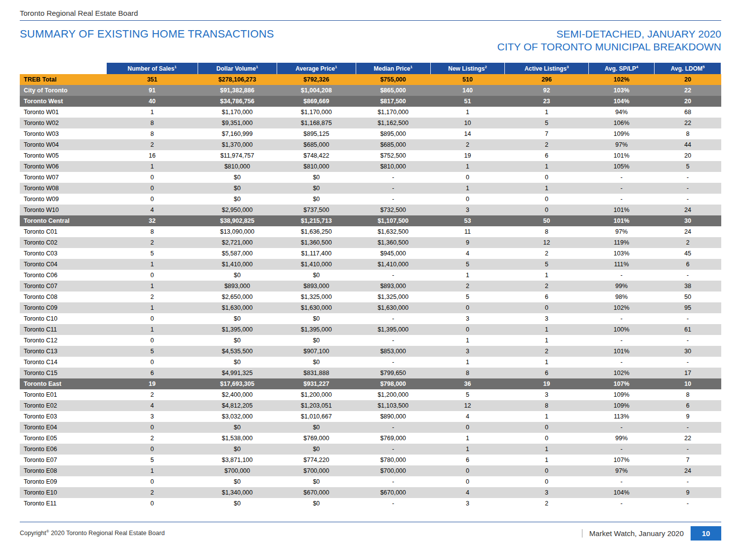Toronto Regional Real Estate Board
SUMMARY OF EXISTING HOME TRANSACTIONS
SEMI-DETACHED, JANUARY 2020
CITY OF TORONTO MUNICIPAL BREAKDOWN
| | Number of Sales 1 | Dollar Volume 1 | Average Price 1 | Median Price 1 | New Listings 2 | Active Listings 3 | Avg. SP/LP 4 | Avg. LDOM 5 |
| --- | --- | --- | --- | --- | --- | --- | --- | --- |
| TREB Total | 351 | $278,106,273 | $792,326 | $755,000 | 510 | 296 | 102% | 20 |
| City of Toronto | 91 | $91,382,886 | $1,004,208 | $865,000 | 140 | 92 | 103% | 22 |
| Toronto West | 40 | $34,786,756 | $869,669 | $817,500 | 51 | 23 | 104% | 20 |
| Toronto W01 | 1 | $1,170,000 | $1,170,000 | $1,170,000 | 1 | 1 | 94% | 68 |
| Toronto W02 | 8 | $9,351,000 | $1,168,875 | $1,162,500 | 10 | 5 | 106% | 22 |
| Toronto W03 | 8 | $7,160,999 | $895,125 | $895,000 | 14 | 7 | 109% | 8 |
| Toronto W04 | 2 | $1,370,000 | $685,000 | $685,000 | 2 | 2 | 97% | 44 |
| Toronto W05 | 16 | $11,974,757 | $748,422 | $752,500 | 19 | 6 | 101% | 20 |
| Toronto W06 | 1 | $810,000 | $810,000 | $810,000 | 1 | 1 | 105% | 5 |
| Toronto W07 | 0 | $0 | $0 | - | 0 | 0 | - | - |
| Toronto W08 | 0 | $0 | $0 | - | 1 | 1 | - | - |
| Toronto W09 | 0 | $0 | $0 | - | 0 | 0 | - | - |
| Toronto W10 | 4 | $2,950,000 | $737,500 | $732,500 | 3 | 0 | 101% | 24 |
| Toronto Central | 32 | $38,902,825 | $1,215,713 | $1,107,500 | 53 | 50 | 101% | 30 |
| Toronto C01 | 8 | $13,090,000 | $1,636,250 | $1,632,500 | 11 | 8 | 97% | 24 |
| Toronto C02 | 2 | $2,721,000 | $1,360,500 | $1,360,500 | 9 | 12 | 119% | 2 |
| Toronto C03 | 5 | $5,587,000 | $1,117,400 | $945,000 | 4 | 2 | 103% | 45 |
| Toronto C04 | 1 | $1,410,000 | $1,410,000 | $1,410,000 | 5 | 5 | 111% | 6 |
| Toronto C06 | 0 | $0 | $0 | - | 1 | 1 | - | - |
| Toronto C07 | 1 | $893,000 | $893,000 | $893,000 | 2 | 2 | 99% | 38 |
| Toronto C08 | 2 | $2,650,000 | $1,325,000 | $1,325,000 | 5 | 6 | 98% | 50 |
| Toronto C09 | 1 | $1,630,000 | $1,630,000 | $1,630,000 | 0 | 0 | 102% | 95 |
| Toronto C10 | 0 | $0 | $0 | - | 3 | 3 | - | - |
| Toronto C11 | 1 | $1,395,000 | $1,395,000 | $1,395,000 | 0 | 1 | 100% | 61 |
| Toronto C12 | 0 | $0 | $0 | - | 1 | 1 | - | - |
| Toronto C13 | 5 | $4,535,500 | $907,100 | $853,000 | 3 | 2 | 101% | 30 |
| Toronto C14 | 0 | $0 | $0 | - | 1 | 1 | - | - |
| Toronto C15 | 6 | $4,991,325 | $831,888 | $799,650 | 8 | 6 | 102% | 17 |
| Toronto East | 19 | $17,693,305 | $931,227 | $798,000 | 36 | 19 | 107% | 10 |
| Toronto E01 | 2 | $2,400,000 | $1,200,000 | $1,200,000 | 5 | 3 | 109% | 8 |
| Toronto E02 | 4 | $4,812,205 | $1,203,051 | $1,103,500 | 12 | 8 | 109% | 6 |
| Toronto E03 | 3 | $3,032,000 | $1,010,667 | $890,000 | 4 | 1 | 113% | 9 |
| Toronto E04 | 0 | $0 | $0 | - | 0 | 0 | - | - |
| Toronto E05 | 2 | $1,538,000 | $769,000 | $769,000 | 1 | 0 | 99% | 22 |
| Toronto E06 | 0 | $0 | $0 | - | 1 | 1 | - | - |
| Toronto E07 | 5 | $3,871,100 | $774,220 | $780,000 | 6 | 1 | 107% | 7 |
| Toronto E08 | 1 | $700,000 | $700,000 | $700,000 | 0 | 0 | 97% | 24 |
| Toronto E09 | 0 | $0 | $0 | - | 0 | 0 | - | - |
| Toronto E10 | 2 | $1,340,000 | $670,000 | $670,000 | 4 | 3 | 104% | 9 |
| Toronto E11 | 0 | $0 | $0 | - | 3 | 2 | - | - |
Copyright® 2020 Toronto Regional Real Estate Board
Market Watch, January 2020
10